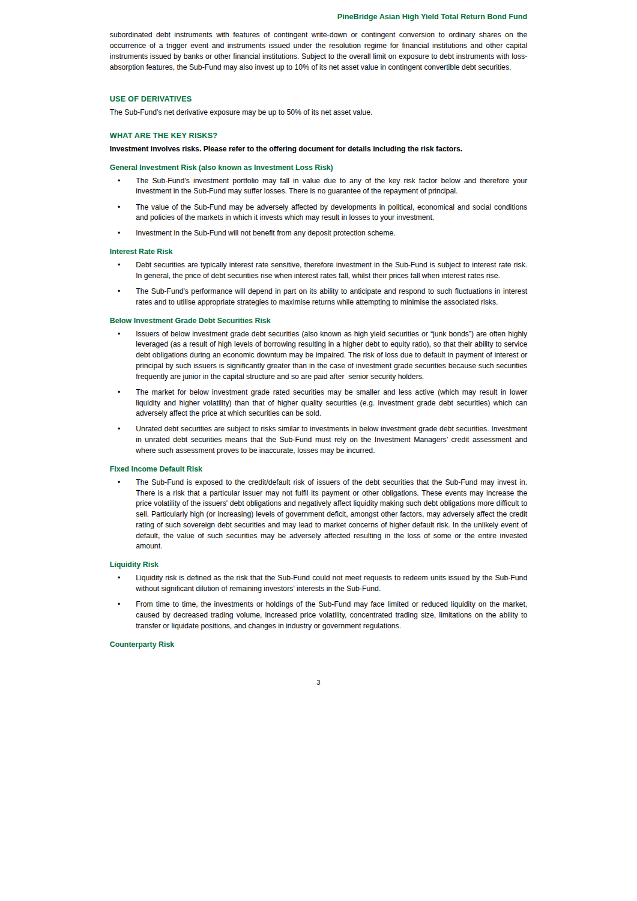PineBridge Asian High Yield Total Return Bond Fund
subordinated debt instruments with features of contingent write-down or contingent conversion to ordinary shares on the occurrence of a trigger event and instruments issued under the resolution regime for financial institutions and other capital instruments issued by banks or other financial institutions. Subject to the overall limit on exposure to debt instruments with loss-absorption features, the Sub-Fund may also invest up to 10% of its net asset value in contingent convertible debt securities.
Use of Derivatives
The Sub-Fund’s net derivative exposure may be up to 50% of its net asset value.
What are the key risks?
Investment involves risks. Please refer to the offering document for details including the risk factors.
General Investment Risk (also known as Investment Loss Risk)
The Sub-Fund’s investment portfolio may fall in value due to any of the key risk factor below and therefore your investment in the Sub-Fund may suffer losses. There is no guarantee of the repayment of principal.
The value of the Sub-Fund may be adversely affected by developments in political, economical and social conditions and policies of the markets in which it invests which may result in losses to your investment.
Investment in the Sub-Fund will not benefit from any deposit protection scheme.
Interest Rate Risk
Debt securities are typically interest rate sensitive, therefore investment in the Sub-Fund is subject to interest rate risk. In general, the price of debt securities rise when interest rates fall, whilst their prices fall when interest rates rise.
The Sub-Fund's performance will depend in part on its ability to anticipate and respond to such fluctuations in interest rates and to utilise appropriate strategies to maximise returns while attempting to minimise the associated risks.
Below Investment Grade Debt Securities Risk
Issuers of below investment grade debt securities (also known as high yield securities or “junk bonds”) are often highly leveraged (as a result of high levels of borrowing resulting in a higher debt to equity ratio), so that their ability to service debt obligations during an economic downturn may be impaired. The risk of loss due to default in payment of interest or principal by such issuers is significantly greater than in the case of investment grade securities because such securities frequently are junior in the capital structure and so are paid after senior security holders.
The market for below investment grade rated securities may be smaller and less active (which may result in lower liquidity and higher volatility) than that of higher quality securities (e.g. investment grade debt securities) which can adversely affect the price at which securities can be sold.
Unrated debt securities are subject to risks similar to investments in below investment grade debt securities. Investment in unrated debt securities means that the Sub-Fund must rely on the Investment Managers’ credit assessment and where such assessment proves to be inaccurate, losses may be incurred.
Fixed Income Default Risk
The Sub-Fund is exposed to the credit/default risk of issuers of the debt securities that the Sub-Fund may invest in. There is a risk that a particular issuer may not fulfil its payment or other obligations. These events may increase the price volatility of the issuers' debt obligations and negatively affect liquidity making such debt obligations more difficult to sell. Particularly high (or increasing) levels of government deficit, amongst other factors, may adversely affect the credit rating of such sovereign debt securities and may lead to market concerns of higher default risk. In the unlikely event of default, the value of such securities may be adversely affected resulting in the loss of some or the entire invested amount.
Liquidity Risk
Liquidity risk is defined as the risk that the Sub-Fund could not meet requests to redeem units issued by the Sub-Fund without significant dilution of remaining investors’ interests in the Sub-Fund.
From time to time, the investments or holdings of the Sub-Fund may face limited or reduced liquidity on the market, caused by decreased trading volume, increased price volatility, concentrated trading size, limitations on the ability to transfer or liquidate positions, and changes in industry or government regulations.
Counterparty Risk
3